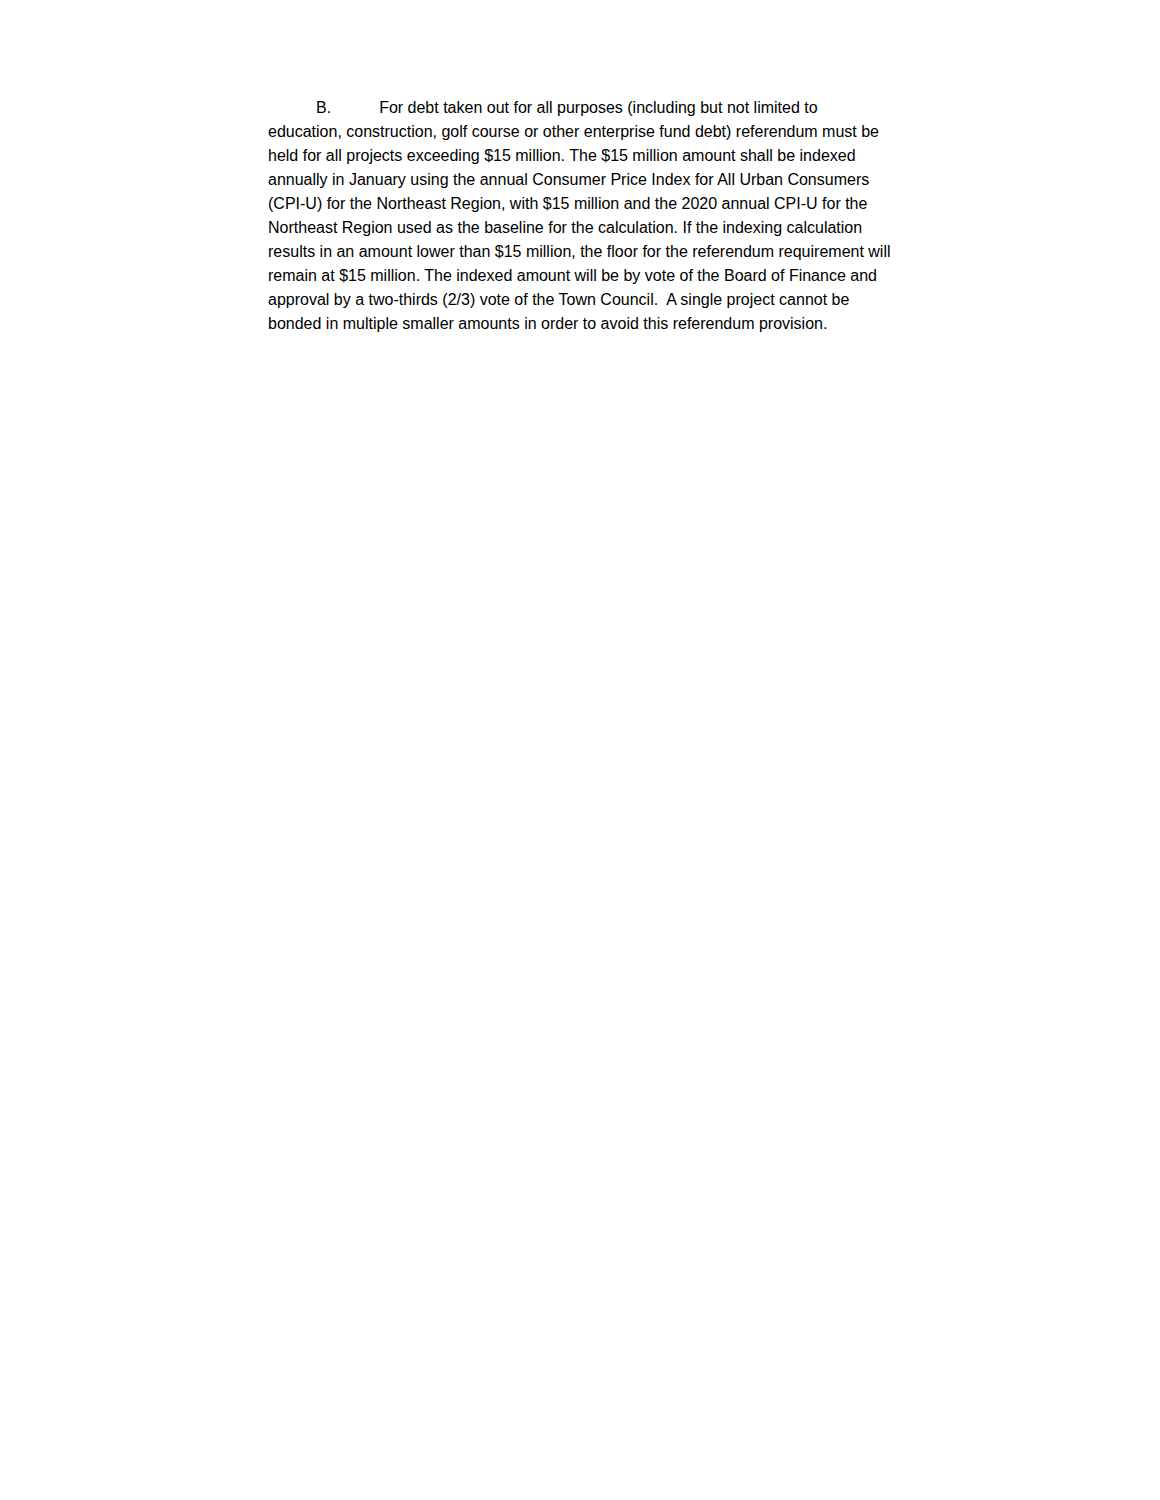B. For debt taken out for all purposes (including but not limited to education, construction, golf course or other enterprise fund debt) referendum must be held for all projects exceeding $15 million. The $15 million amount shall be indexed annually in January using the annual Consumer Price Index for All Urban Consumers (CPI-U) for the Northeast Region, with $15 million and the 2020 annual CPI-U for the Northeast Region used as the baseline for the calculation. If the indexing calculation results in an amount lower than $15 million, the floor for the referendum requirement will remain at $15 million. The indexed amount will be by vote of the Board of Finance and approval by a two-thirds (2/3) vote of the Town Council. A single project cannot be bonded in multiple smaller amounts in order to avoid this referendum provision.